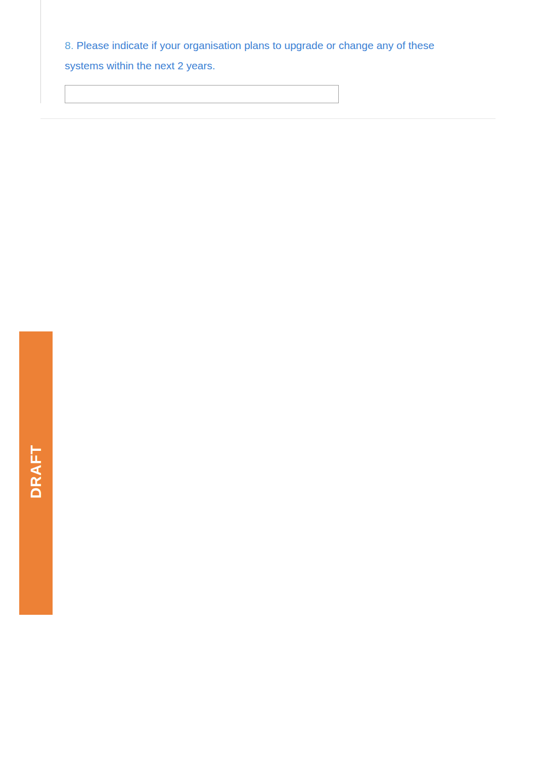DRAFT
8. Please indicate if your organisation plans to upgrade or change any of these systems within the next 2 years.